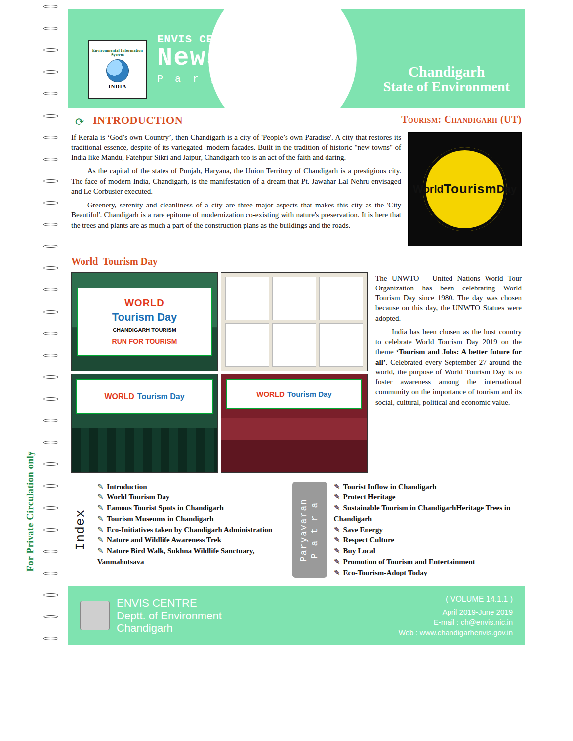For Private Circulation only
1
Environmental Information System
INDIA
ENVIS CENTRE, CHANDIGARH
NewsLetter
P a r y a v a r a n - P a t r a
ISSN No. 0974-7087
Chandigarh State of Environment
⟳
INTRODUCTION
Tourism: Chandigarh (UT)
World Tourism Day
If Kerala is ‘God’s own Country’, then Chandigarh is a city of 'People’s own Paradise'. A city that restores its traditional essence, despite of its variegated modern facades. Built in the tradition of historic "new towns" of India like Mandu, Fatehpur Sikri and Jaipur, Chandigarh too is an act of the faith and daring.
As the capital of the states of Punjab, Haryana, the Union Territory of Chandigarh is a prestigious city. The face of modern India, Chandigarh, is the manifestation of a dream that Pt. Jawahar Lal Nehru envisaged and Le Corbusier executed.
Greenery, serenity and cleanliness of a city are three major aspects that makes this city as the 'City Beautiful'. Chandigarh is a rare epitome of modernization co-existing with nature's preservation. It is here that the trees and plants are as much a part of the construction plans as the buildings and the roads.
World Tourism Day
WORLD
Tourism Day
CHANDIGARH TOURISM
RUN FOR TOURISM
WORLD Tourism Day
WORLD Tourism Day
The UNWTO – United Nations World Tour Organization has been celebrating World Tourism Day since 1980. The day was chosen because on this day, the UNWTO Statues were adopted.
India has been chosen as the host country to celebrate World Tourism Day 2019 on the theme ‘Tourism and Jobs: A better future for all’. Celebrated every September 27 around the world, the purpose of World Tourism Day is to foster awareness among the international community on the importance of tourism and its social, cultural, political and economic value.
Index
Introduction
World Tourism Day
Famous Tourist Spots in Chandigarh
Tourism Museums in Chandigarh
Eco-Initiatives taken by Chandigarh Administration
Nature and Wildlife Awareness Trek
Nature Bird Walk, Sukhna Wildlife Sanctuary, Vanmahotsava
Paryavaran
P a t r a
Tourist Inflow in Chandigarh
Protect Heritage
Sustainable Tourism in ChandigarhHeritage Trees in Chandigarh
Save Energy
Respect Culture
Buy Local
Promotion of Tourism and Entertainment
Eco-Tourism-Adopt Today
ENVIS CENTRE
Deptt. of Environment
Chandigarh
( VOLUME 14.1.1 )
April 2019-June 2019
E-mail : ch@envis.nic.in
Web : www.chandigarhenvis.gov.in